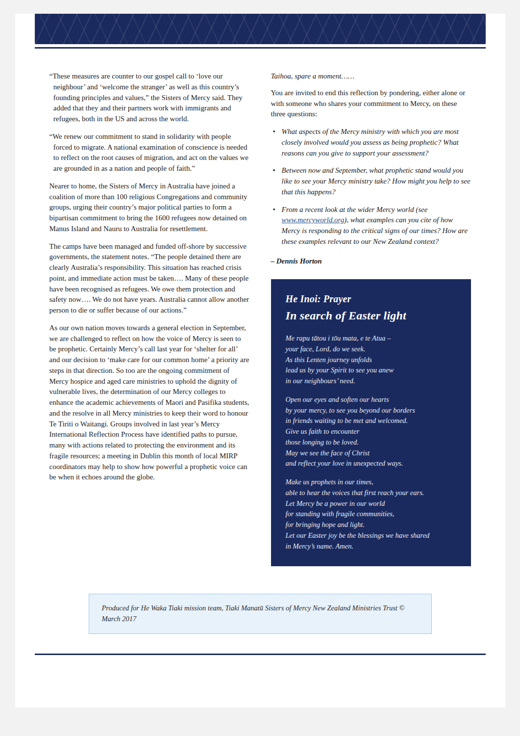“These measures are counter to our gospel call to ‘love our neighbour’ and ‘welcome the stranger’ as well as this country’s founding principles and values,” the Sisters of Mercy said. They added that they and their partners work with immigrants and refugees, both in the US and across the world.
“We renew our commitment to stand in solidarity with people forced to migrate. A national examination of conscience is needed to reflect on the root causes of migration, and act on the values we are grounded in as a nation and people of faith.”
Nearer to home, the Sisters of Mercy in Australia have joined a coalition of more than 100 religious Congregations and community groups, urging their country’s major political parties to form a bipartisan commitment to bring the 1600 refugees now detained on Manus Island and Nauru to Australia for resettlement.
The camps have been managed and funded off-shore by successive governments, the statement notes. “The people detained there are clearly Australia’s responsibility. This situation has reached crisis point, and immediate action must be taken…. Many of these people have been recognised as refugees. We owe them protection and safety now…. We do not have years. Australia cannot allow another person to die or suffer because of our actions.”
As our own nation moves towards a general election in September, we are challenged to reflect on how the voice of Mercy is seen to be prophetic. Certainly Mercy’s call last year for ‘shelter for all’ and our decision to ‘make care for our common home’ a priority are steps in that direction. So too are the ongoing commitment of Mercy hospice and aged care ministries to uphold the dignity of vulnerable lives, the determination of our Mercy colleges to enhance the academic achievements of Maori and Pasifika students, and the resolve in all Mercy ministries to keep their word to honour Te Tiriti o Waitangi. Groups involved in last year’s Mercy International Reflection Process have identified paths to pursue, many with actions related to protecting the environment and its fragile resources; a meeting in Dublin this month of local MIRP coordinators may help to show how powerful a prophetic voice can be when it echoes around the globe.
Taihoa, spare a moment……
You are invited to end this reflection by pondering, either alone or with someone who shares your commitment to Mercy, on these three questions:
What aspects of the Mercy ministry with which you are most closely involved would you assess as being prophetic? What reasons can you give to support your assessment?
Between now and September, what prophetic stand would you like to see your Mercy ministry take? How might you help to see that this happens?
From a recent look at the wider Mercy world (see www.mercyworld.org), what examples can you cite of how Mercy is responding to the critical signs of our times? How are these examples relevant to our New Zealand context?
– Dennis Horton
He Inoi: Prayer
In search of Easter light
Me rapu tātou i tōu mata, e te Atua –
your face, Lord, do we seek.
As this Lenten journey unfolds
lead us by your Spirit to see you anew
in our neighbours’ need.
Open our eyes and soften our hearts
by your mercy, to see you beyond our borders
in friends waiting to be met and welcomed.
Give us faith to encounter
those longing to be loved.
May we see the face of Christ
and reflect your love in unexpected ways.
Make us prophets in our times,
able to hear the voices that first reach your ears.
Let Mercy be a power in our world
for standing with fragile communities,
for bringing hope and light.
Let our Easter joy be the blessings we have shared
in Mercy’s name. Amen.
Produced for He Waka Tiaki mission team, Tiaki Manatū Sisters of Mercy New Zealand Ministries Trust © March 2017